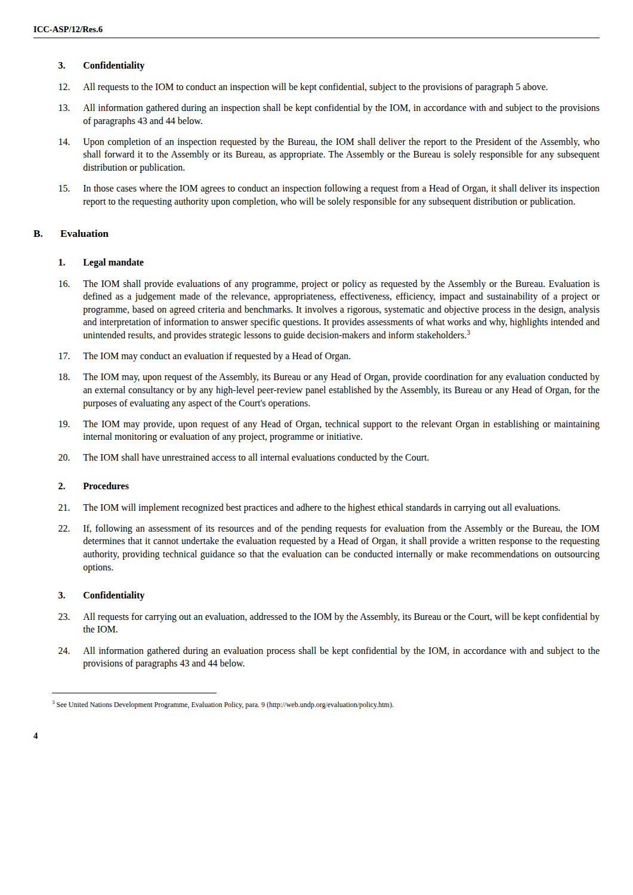ICC-ASP/12/Res.6
3. Confidentiality
12. All requests to the IOM to conduct an inspection will be kept confidential, subject to the provisions of paragraph 5 above.
13. All information gathered during an inspection shall be kept confidential by the IOM, in accordance with and subject to the provisions of paragraphs 43 and 44 below.
14. Upon completion of an inspection requested by the Bureau, the IOM shall deliver the report to the President of the Assembly, who shall forward it to the Assembly or its Bureau, as appropriate. The Assembly or the Bureau is solely responsible for any subsequent distribution or publication.
15. In those cases where the IOM agrees to conduct an inspection following a request from a Head of Organ, it shall deliver its inspection report to the requesting authority upon completion, who will be solely responsible for any subsequent distribution or publication.
B. Evaluation
1. Legal mandate
16. The IOM shall provide evaluations of any programme, project or policy as requested by the Assembly or the Bureau. Evaluation is defined as a judgement made of the relevance, appropriateness, effectiveness, efficiency, impact and sustainability of a project or programme, based on agreed criteria and benchmarks. It involves a rigorous, systematic and objective process in the design, analysis and interpretation of information to answer specific questions. It provides assessments of what works and why, highlights intended and unintended results, and provides strategic lessons to guide decision-makers and inform stakeholders.3
17. The IOM may conduct an evaluation if requested by a Head of Organ.
18. The IOM may, upon request of the Assembly, its Bureau or any Head of Organ, provide coordination for any evaluation conducted by an external consultancy or by any high-level peer-review panel established by the Assembly, its Bureau or any Head of Organ, for the purposes of evaluating any aspect of the Court's operations.
19. The IOM may provide, upon request of any Head of Organ, technical support to the relevant Organ in establishing or maintaining internal monitoring or evaluation of any project, programme or initiative.
20. The IOM shall have unrestrained access to all internal evaluations conducted by the Court.
2. Procedures
21. The IOM will implement recognized best practices and adhere to the highest ethical standards in carrying out all evaluations.
22. If, following an assessment of its resources and of the pending requests for evaluation from the Assembly or the Bureau, the IOM determines that it cannot undertake the evaluation requested by a Head of Organ, it shall provide a written response to the requesting authority, providing technical guidance so that the evaluation can be conducted internally or make recommendations on outsourcing options.
3. Confidentiality
23. All requests for carrying out an evaluation, addressed to the IOM by the Assembly, its Bureau or the Court, will be kept confidential by the IOM.
24. All information gathered during an evaluation process shall be kept confidential by the IOM, in accordance with and subject to the provisions of paragraphs 43 and 44 below.
3 See United Nations Development Programme, Evaluation Policy, para. 9 (http://web.undp.org/evaluation/policy.htm).
4